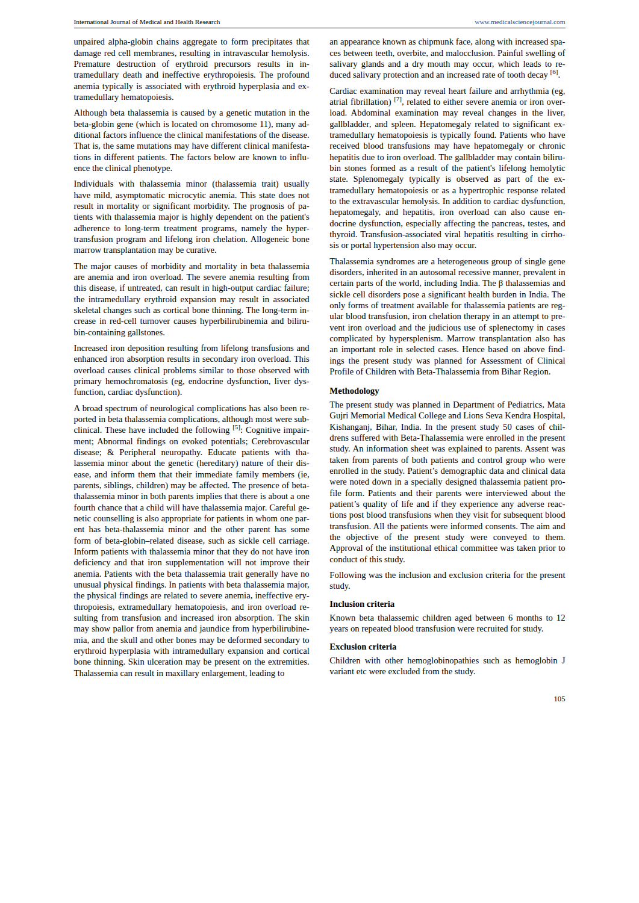International Journal of Medical and Health Research www.medicalsciencejournal.com
unpaired alpha-globin chains aggregate to form precipitates that damage red cell membranes, resulting in intravascular hemolysis. Premature destruction of erythroid precursors results in intramedullary death and ineffective erythropoiesis. The profound anemia typically is associated with erythroid hyperplasia and extramedullary hematopoiesis.
Although beta thalassemia is caused by a genetic mutation in the beta-globin gene (which is located on chromosome 11), many additional factors influence the clinical manifestations of the disease. That is, the same mutations may have different clinical manifestations in different patients. The factors below are known to influence the clinical phenotype.
Individuals with thalassemia minor (thalassemia trait) usually have mild, asymptomatic microcytic anemia. This state does not result in mortality or significant morbidity. The prognosis of patients with thalassemia major is highly dependent on the patient's adherence to long-term treatment programs, namely the hypertransfusion program and lifelong iron chelation. Allogeneic bone marrow transplantation may be curative.
The major causes of morbidity and mortality in beta thalassemia are anemia and iron overload. The severe anemia resulting from this disease, if untreated, can result in high-output cardiac failure; the intramedullary erythroid expansion may result in associated skeletal changes such as cortical bone thinning. The long-term increase in red-cell turnover causes hyperbilirubinemia and bilirubin-containing gallstones.
Increased iron deposition resulting from lifelong transfusions and enhanced iron absorption results in secondary iron overload. This overload causes clinical problems similar to those observed with primary hemochromatosis (eg, endocrine dysfunction, liver dysfunction, cardiac dysfunction).
A broad spectrum of neurological complications has also been reported in beta thalassemia complications, although most were subclinical. These have included the following [5]: Cognitive impairment; Abnormal findings on evoked potentials; Cerebrovascular disease; & Peripheral neuropathy. Educate patients with thalassemia minor about the genetic (hereditary) nature of their disease, and inform them that their immediate family members (ie, parents, siblings, children) may be affected. The presence of beta-thalassemia minor in both parents implies that there is about a one fourth chance that a child will have thalassemia major. Careful genetic counselling is also appropriate for patients in whom one parent has beta-thalassemia minor and the other parent has some form of beta-globin–related disease, such as sickle cell carriage. Inform patients with thalassemia minor that they do not have iron deficiency and that iron supplementation will not improve their anemia. Patients with the beta thalassemia trait generally have no unusual physical findings. In patients with beta thalassemia major, the physical findings are related to severe anemia, ineffective erythropoiesis, extramedullary hematopoiesis, and iron overload resulting from transfusion and increased iron absorption. The skin may show pallor from anemia and jaundice from hyperbilirubinemia, and the skull and other bones may be deformed secondary to erythroid hyperplasia with intramedullary expansion and cortical bone thinning. Skin ulceration may be present on the extremities. Thalassemia can result in maxillary enlargement, leading to
an appearance known as chipmunk face, along with increased spaces between teeth, overbite, and malocclusion. Painful swelling of salivary glands and a dry mouth may occur, which leads to reduced salivary protection and an increased rate of tooth decay [6].
Cardiac examination may reveal heart failure and arrhythmia (eg, atrial fibrillation) [7], related to either severe anemia or iron overload. Abdominal examination may reveal changes in the liver, gallbladder, and spleen. Hepatomegaly related to significant extramedullary hematopoiesis is typically found. Patients who have received blood transfusions may have hepatomegaly or chronic hepatitis due to iron overload. The gallbladder may contain bilirubin stones formed as a result of the patient's lifelong hemolytic state. Splenomegaly typically is observed as part of the extramedullary hematopoiesis or as a hypertrophic response related to the extravascular hemolysis. In addition to cardiac dysfunction, hepatomegaly, and hepatitis, iron overload can also cause endocrine dysfunction, especially affecting the pancreas, testes, and thyroid. Transfusion-associated viral hepatitis resulting in cirrhosis or portal hypertension also may occur.
Thalassemia syndromes are a heterogeneous group of single gene disorders, inherited in an autosomal recessive manner, prevalent in certain parts of the world, including India. The β thalassemias and sickle cell disorders pose a significant health burden in India. The only forms of treatment available for thalassemia patients are regular blood transfusion, iron chelation therapy in an attempt to prevent iron overload and the judicious use of splenectomy in cases complicated by hypersplenism. Marrow transplantation also has an important role in selected cases. Hence based on above findings the present study was planned for Assessment of Clinical Profile of Children with Beta-Thalassemia from Bihar Region.
Methodology
The present study was planned in Department of Pediatrics, Mata Gujri Memorial Medical College and Lions Seva Kendra Hospital, Kishanganj, Bihar, India. In the present study 50 cases of childrens suffered with Beta-Thalassemia were enrolled in the present study. An information sheet was explained to parents. Assent was taken from parents of both patients and control group who were enrolled in the study. Patient’s demographic data and clinical data were noted down in a specially designed thalassemia patient profile form. Patients and their parents were interviewed about the patient’s quality of life and if they experience any adverse reactions post blood transfusions when they visit for subsequent blood transfusion. All the patients were informed consents. The aim and the objective of the present study were conveyed to them. Approval of the institutional ethical committee was taken prior to conduct of this study.
Following was the inclusion and exclusion criteria for the present study.
Inclusion criteria
Known beta thalassemic children aged between 6 months to 12 years on repeated blood transfusion were recruited for study.
Exclusion criteria
Children with other hemoglobinopathies such as hemoglobin J variant etc were excluded from the study.
105